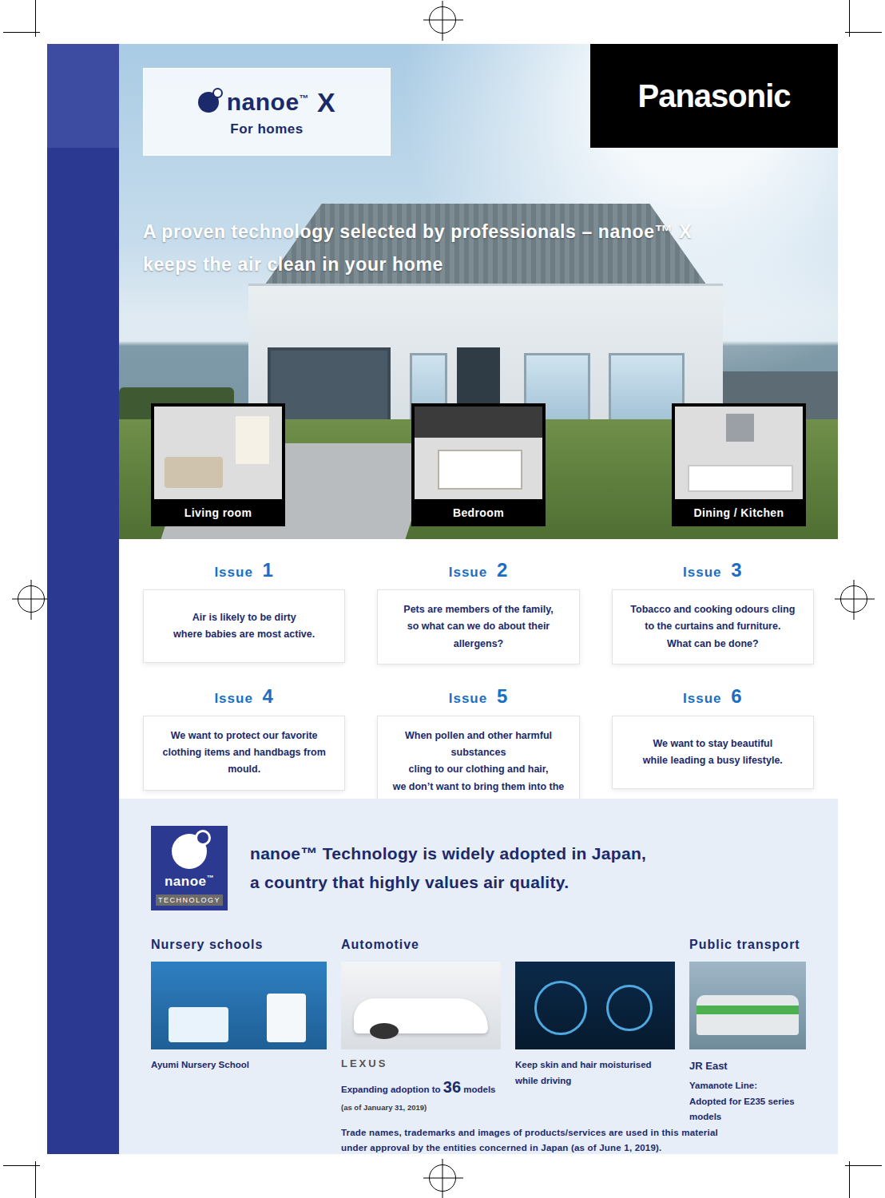nanoe™ X
For homes
Panasonic
A proven technology selected by professionals – nanoe™ X
keeps the air clean in your home
Living room
Bedroom
Dining / Kitchen
Issue 1
Air is likely to be dirty
where babies are most active.
Issue 2
Pets are members of the family,
so what can we do about their allergens?
Issue 3
Tobacco and cooking odours cling
to the curtains and furniture.
What can be done?
Issue 4
We want to protect our favorite
clothing items and handbags from mould.
Issue 5
When pollen and other harmful substances
cling to our clothing and hair,
we don’t want to bring them into the house.
Issue 6
We want to stay beautiful
while leading a busy lifestyle.
nanoe™
TECHNOLOGY
nanoe™ Technology is widely adopted in Japan,
a country that highly values air quality.
Nursery schools
Ayumi Nursery School
Automotive
LEXUS
Expanding adoption to 36 models (as of January 31, 2019)
Keep skin and hair moisturised
while driving
Public transport
JR East Yamanote Line:
Adopted for E235 series models
Trade names, trademarks and images of products/services are used in this material
under approval by the entities concerned in Japan (as of June 1, 2019).